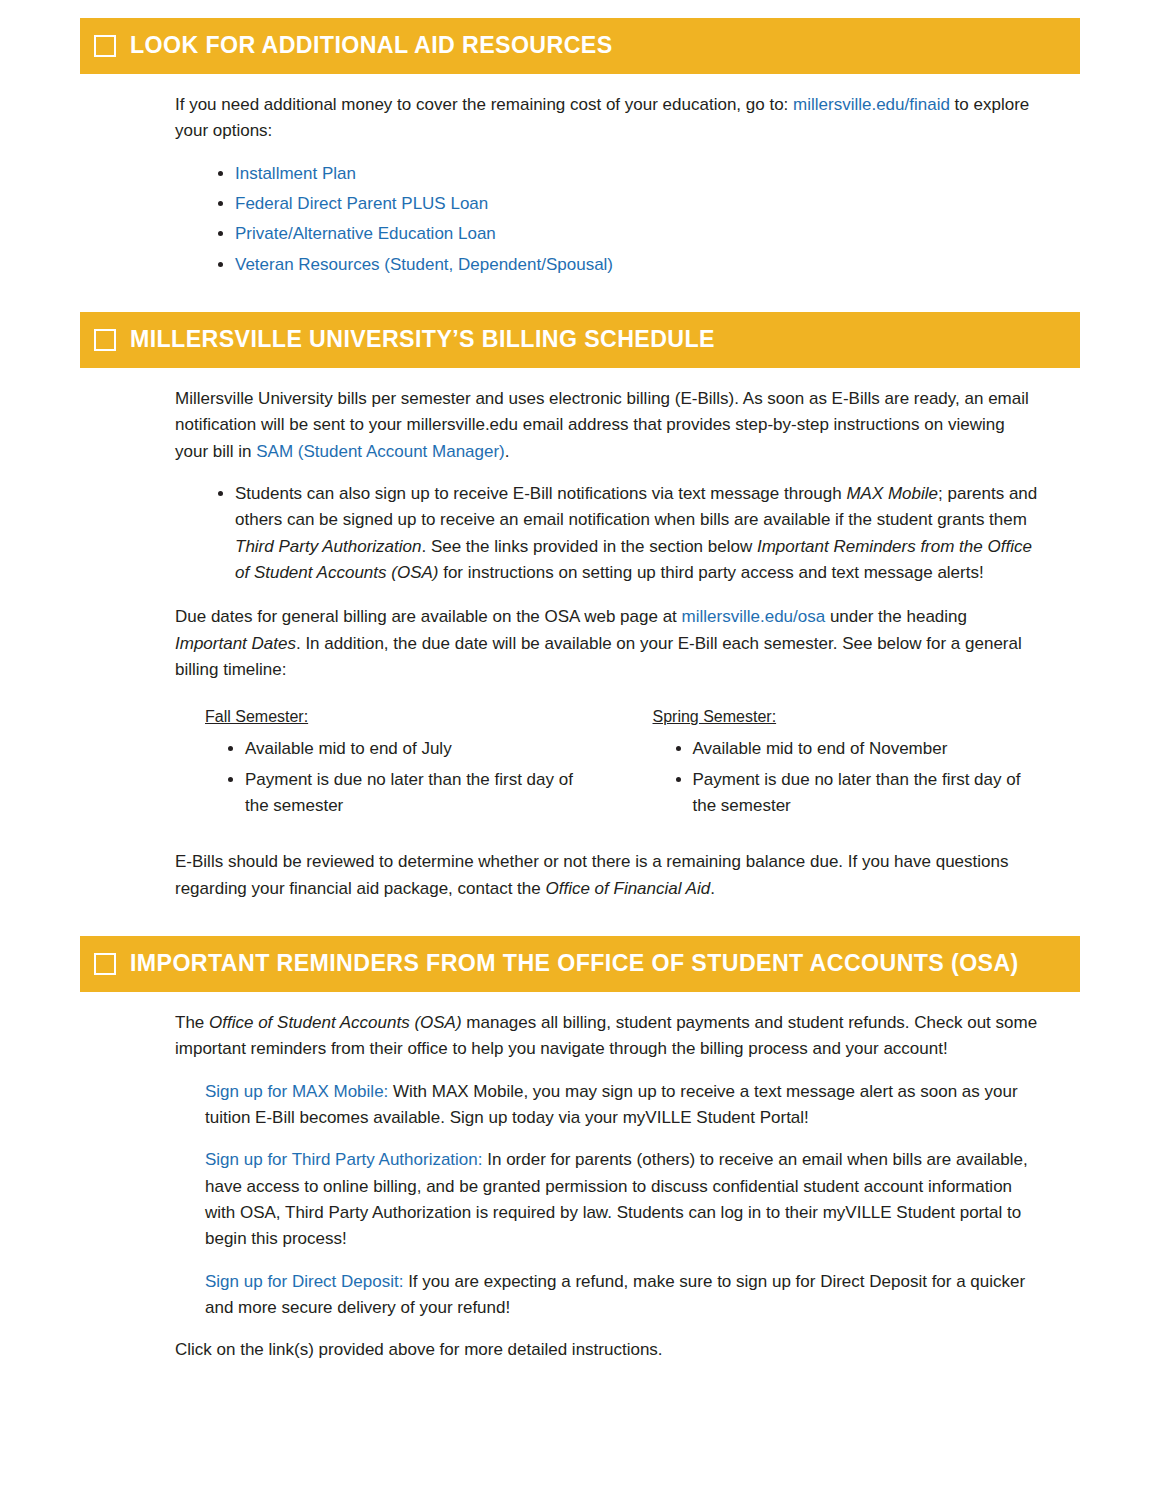Look for Additional Aid Resources
If you need additional money to cover the remaining cost of your education, go to: millersville.edu/finaid to explore your options:
Installment Plan
Federal Direct Parent PLUS Loan
Private/Alternative Education Loan
Veteran Resources (Student, Dependent/Spousal)
Millersville University’s Billing Schedule
Millersville University bills per semester and uses electronic billing (E-Bills). As soon as E-Bills are ready, an email notification will be sent to your millersville.edu email address that provides step-by-step instructions on viewing your bill in SAM (Student Account Manager).
Students can also sign up to receive E-Bill notifications via text message through MAX Mobile; parents and others can be signed up to receive an email notification when bills are available if the student grants them Third Party Authorization. See the links provided in the section below Important Reminders from the Office of Student Accounts (OSA) for instructions on setting up third party access and text message alerts!
Due dates for general billing are available on the OSA web page at millersville.edu/osa under the heading Important Dates. In addition, the due date will be available on your E-Bill each semester. See below for a general billing timeline:
Fall Semester:
Available mid to end of July
Payment is due no later than the first day of the semester
Spring Semester:
Available mid to end of November
Payment is due no later than the first day of the semester
E-Bills should be reviewed to determine whether or not there is a remaining balance due. If you have questions regarding your financial aid package, contact the Office of Financial Aid.
Important Reminders from the Office of Student Accounts (OSA)
The Office of Student Accounts (OSA) manages all billing, student payments and student refunds. Check out some important reminders from their office to help you navigate through the billing process and your account!
Sign up for MAX Mobile: With MAX Mobile, you may sign up to receive a text message alert as soon as your tuition E-Bill becomes available. Sign up today via your myVILLE Student Portal!
Sign up for Third Party Authorization: In order for parents (others) to receive an email when bills are available, have access to online billing, and be granted permission to discuss confidential student account information with OSA, Third Party Authorization is required by law. Students can log in to their myVILLE Student portal to begin this process!
Sign up for Direct Deposit: If you are expecting a refund, make sure to sign up for Direct Deposit for a quicker and more secure delivery of your refund!
Click on the link(s) provided above for more detailed instructions.